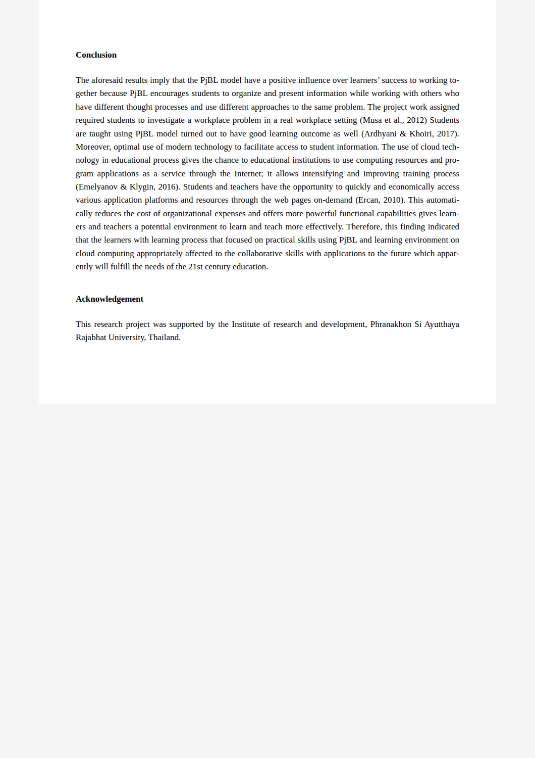Conclusion
The aforesaid results imply that the PjBL model have a positive influence over learners’ success to working together because PjBL encourages students to organize and present information while working with others who have different thought processes and use different approaches to the same problem. The project work assigned required students to investigate a workplace problem in a real workplace setting (Musa et al., 2012) Students are taught using PjBL model turned out to have good learning outcome as well (Ardhyani & Khoiri, 2017). Moreover, optimal use of modern technology to facilitate access to student information. The use of cloud technology in educational process gives the chance to educational institutions to use computing resources and program applications as a service through the Internet; it allows intensifying and improving training process (Emelyanov & Klygin, 2016). Students and teachers have the opportunity to quickly and economically access various application platforms and resources through the web pages on-demand (Ercan, 2010). This automatically reduces the cost of organizational expenses and offers more powerful functional capabilities gives learners and teachers a potential environment to learn and teach more effectively. Therefore, this finding indicated that the learners with learning process that focused on practical skills using PjBL and learning environment on cloud computing appropriately affected to the collaborative skills with applications to the future which apparently will fulfill the needs of the 21st century education.
Acknowledgement
This research project was supported by the Institute of research and development, Phranakhon Si Ayutthaya Rajabhat University, Thailand.